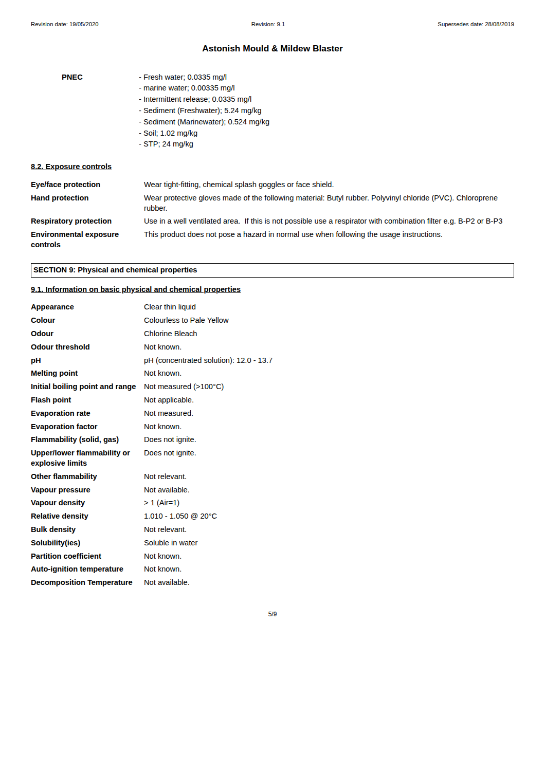Revision date: 19/05/2020 Revision: 9.1 Supersedes date: 28/08/2019
Astonish Mould & Mildew Blaster
PNEC
- Fresh water; 0.0335 mg/l
- marine water; 0.00335 mg/l
- Intermittent release; 0.0335 mg/l
- Sediment (Freshwater); 5.24 mg/kg
- Sediment (Marinewater); 0.524 mg/kg
- Soil; 1.02 mg/kg
- STP; 24 mg/kg
8.2. Exposure controls
| Eye/face protection | Wear tight-fitting, chemical splash goggles or face shield. |
| Hand protection | Wear protective gloves made of the following material: Butyl rubber. Polyvinyl chloride (PVC). Chloroprene rubber. |
| Respiratory protection | Use in a well ventilated area. If this is not possible use a respirator with combination filter e.g. B-P2 or B-P3 |
| Environmental exposure controls | This product does not pose a hazard in normal use when following the usage instructions. |
SECTION 9: Physical and chemical properties
9.1. Information on basic physical and chemical properties
| Appearance | Clear thin liquid |
| Colour | Colourless to Pale Yellow |
| Odour | Chlorine Bleach |
| Odour threshold | Not known. |
| pH | pH (concentrated solution): 12.0 - 13.7 |
| Melting point | Not known. |
| Initial boiling point and range | Not measured (>100°C) |
| Flash point | Not applicable. |
| Evaporation rate | Not measured. |
| Evaporation factor | Not known. |
| Flammability (solid, gas) | Does not ignite. |
| Upper/lower flammability or explosive limits | Does not ignite. |
| Other flammability | Not relevant. |
| Vapour pressure | Not available. |
| Vapour density | > 1 (Air=1) |
| Relative density | 1.010 - 1.050 @ 20°C |
| Bulk density | Not relevant. |
| Solubility(ies) | Soluble in water |
| Partition coefficient | Not known. |
| Auto-ignition temperature | Not known. |
| Decomposition Temperature | Not available. |
5/9